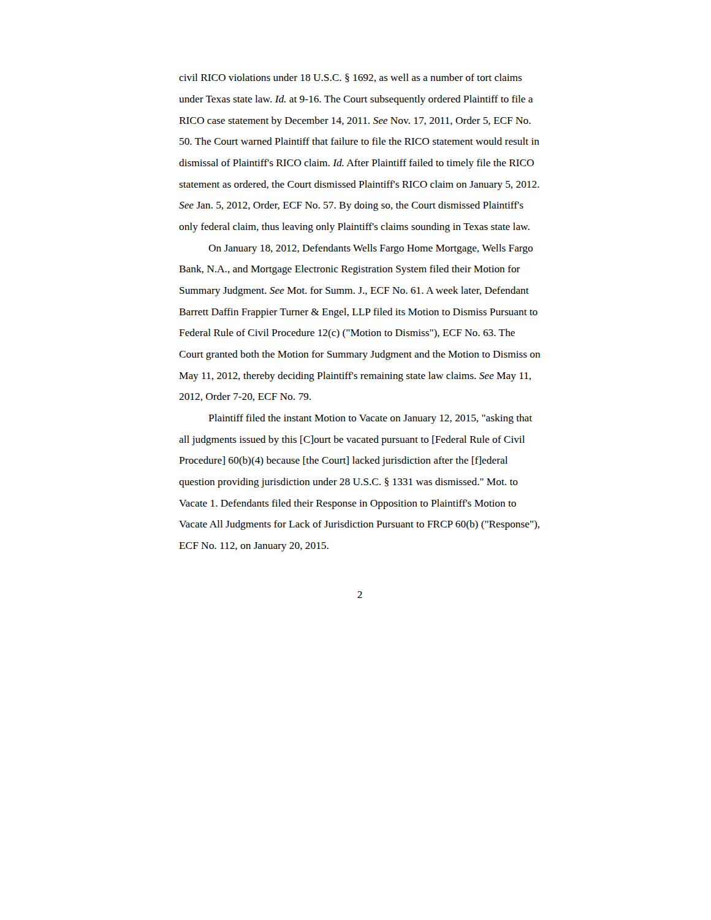civil RICO violations under 18 U.S.C. § 1692, as well as a number of tort claims under Texas state law. Id. at 9-16. The Court subsequently ordered Plaintiff to file a RICO case statement by December 14, 2011. See Nov. 17, 2011, Order 5, ECF No. 50. The Court warned Plaintiff that failure to file the RICO statement would result in dismissal of Plaintiff's RICO claim. Id. After Plaintiff failed to timely file the RICO statement as ordered, the Court dismissed Plaintiff's RICO claim on January 5, 2012. See Jan. 5, 2012, Order, ECF No. 57. By doing so, the Court dismissed Plaintiff's only federal claim, thus leaving only Plaintiff's claims sounding in Texas state law.
On January 18, 2012, Defendants Wells Fargo Home Mortgage, Wells Fargo Bank, N.A., and Mortgage Electronic Registration System filed their Motion for Summary Judgment. See Mot. for Summ. J., ECF No. 61. A week later, Defendant Barrett Daffin Frappier Turner & Engel, LLP filed its Motion to Dismiss Pursuant to Federal Rule of Civil Procedure 12(c) ("Motion to Dismiss"), ECF No. 63. The Court granted both the Motion for Summary Judgment and the Motion to Dismiss on May 11, 2012, thereby deciding Plaintiff's remaining state law claims. See May 11, 2012, Order 7-20, ECF No. 79.
Plaintiff filed the instant Motion to Vacate on January 12, 2015, "asking that all judgments issued by this [C]ourt be vacated pursuant to [Federal Rule of Civil Procedure] 60(b)(4) because [the Court] lacked jurisdiction after the [f]ederal question providing jurisdiction under 28 U.S.C. § 1331 was dismissed." Mot. to Vacate 1. Defendants filed their Response in Opposition to Plaintiff's Motion to Vacate All Judgments for Lack of Jurisdiction Pursuant to FRCP 60(b) ("Response"), ECF No. 112, on January 20, 2015.
2